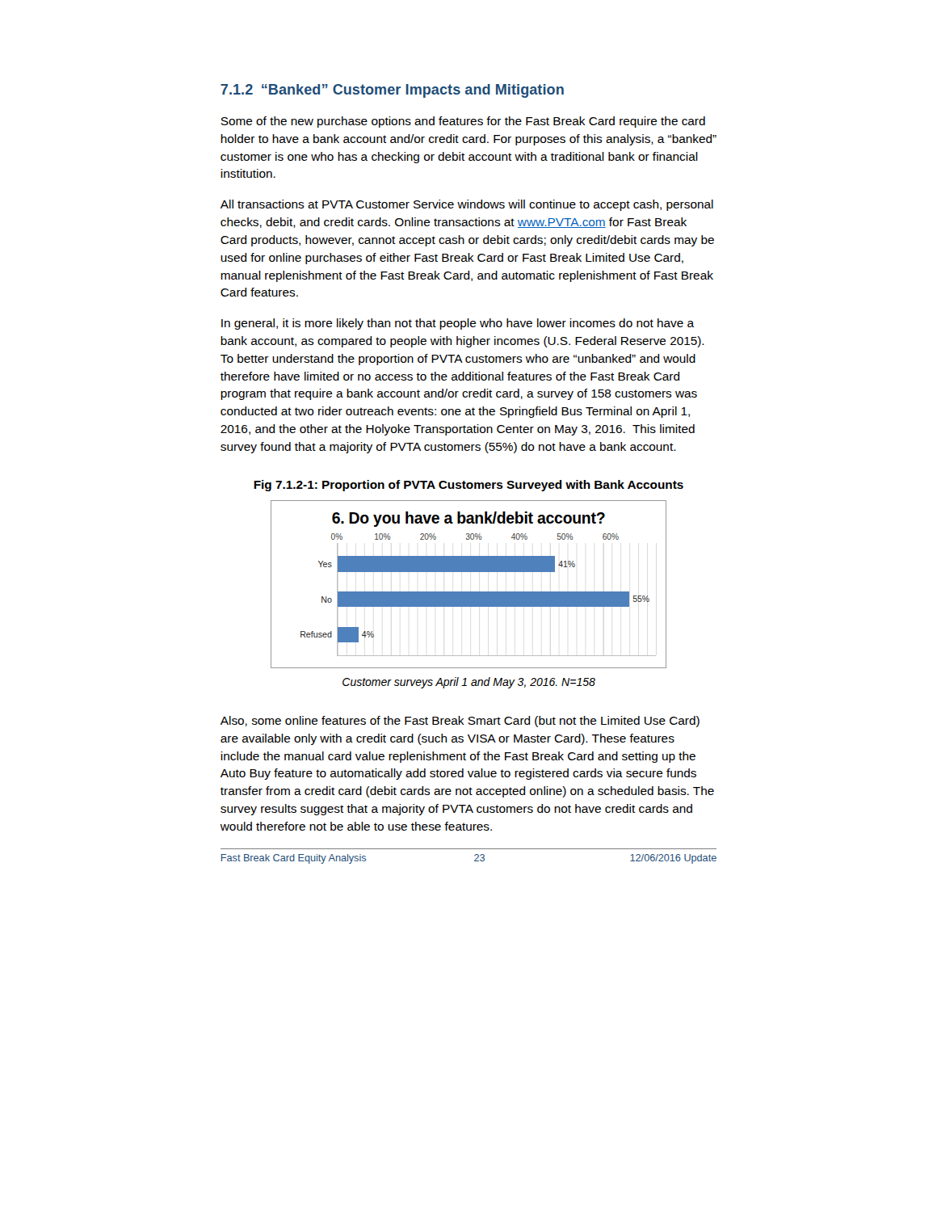7.1.2“Banked” Customer Impacts and Mitigation
Some of the new purchase options and features for the Fast Break Card require the card holder to have a bank account and/or credit card. For purposes of this analysis, a “banked” customer is one who has a checking or debit account with a traditional bank or financial institution.
All transactions at PVTA Customer Service windows will continue to accept cash, personal checks, debit, and credit cards. Online transactions at www.PVTA.com for Fast Break Card products, however, cannot accept cash or debit cards; only credit/debit cards may be used for online purchases of either Fast Break Card or Fast Break Limited Use Card, manual replenishment of the Fast Break Card, and automatic replenishment of Fast Break Card features.
In general, it is more likely than not that people who have lower incomes do not have a bank account, as compared to people with higher incomes (U.S. Federal Reserve 2015). To better understand the proportion of PVTA customers who are “unbanked” and would therefore have limited or no access to the additional features of the Fast Break Card program that require a bank account and/or credit card, a survey of 158 customers was conducted at two rider outreach events: one at the Springfield Bus Terminal on April 1, 2016, and the other at the Holyoke Transportation Center on May 3, 2016. This limited survey found that a majority of PVTA customers (55%) do not have a bank account.
Fig 7.1.2-1: Proportion of PVTA Customers Surveyed with Bank Accounts
6. Do you have a bank/debit account?
0% 10% 20% 30% 40% 50% 60%
Yes
No
Refused
41%
55%
4%
Customer surveys April 1 and May 3, 2016. N=158
Also, some online features of the Fast Break Smart Card (but not the Limited Use Card) are available only with a credit card (such as VISA or Master Card). These features include the manual card value replenishment of the Fast Break Card and setting up the Auto Buy feature to automatically add stored value to registered cards via secure funds transfer from a credit card (debit cards are not accepted online) on a scheduled basis. The survey results suggest that a majority of PVTA customers do not have credit cards and would therefore not be able to use these features.
Fast Break Card Equity Analysis
23
12/06/2016 Update